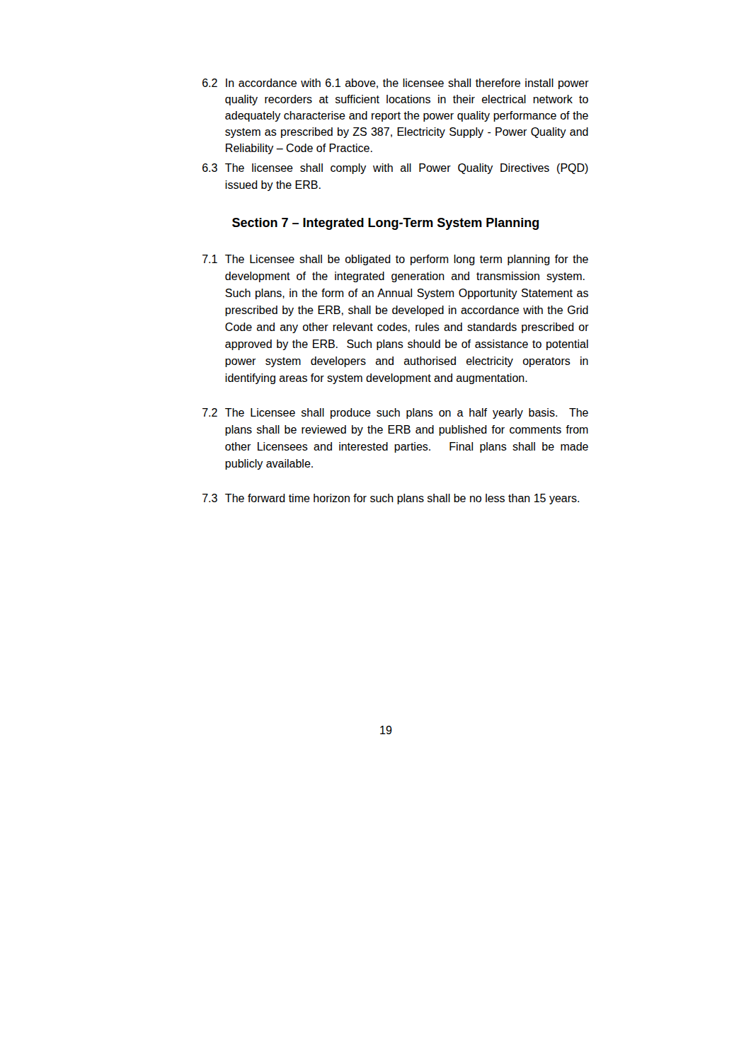6.2
In accordance with 6.1 above, the licensee shall therefore install power quality recorders at sufficient locations in their electrical network to adequately characterise and report the power quality performance of the system as prescribed by ZS 387, Electricity Supply - Power Quality and Reliability – Code of Practice.
6.3
The licensee shall comply with all Power Quality Directives (PQD) issued by the ERB.
Section 7 – Integrated Long-Term System Planning
7.1
The Licensee shall be obligated to perform long term planning for the development of the integrated generation and transmission system. Such plans, in the form of an Annual System Opportunity Statement as prescribed by the ERB, shall be developed in accordance with the Grid Code and any other relevant codes, rules and standards prescribed or approved by the ERB. Such plans should be of assistance to potential power system developers and authorised electricity operators in identifying areas for system development and augmentation.
7.2
The Licensee shall produce such plans on a half yearly basis. The plans shall be reviewed by the ERB and published for comments from other Licensees and interested parties. Final plans shall be made publicly available.
7.3
The forward time horizon for such plans shall be no less than 15 years.
19